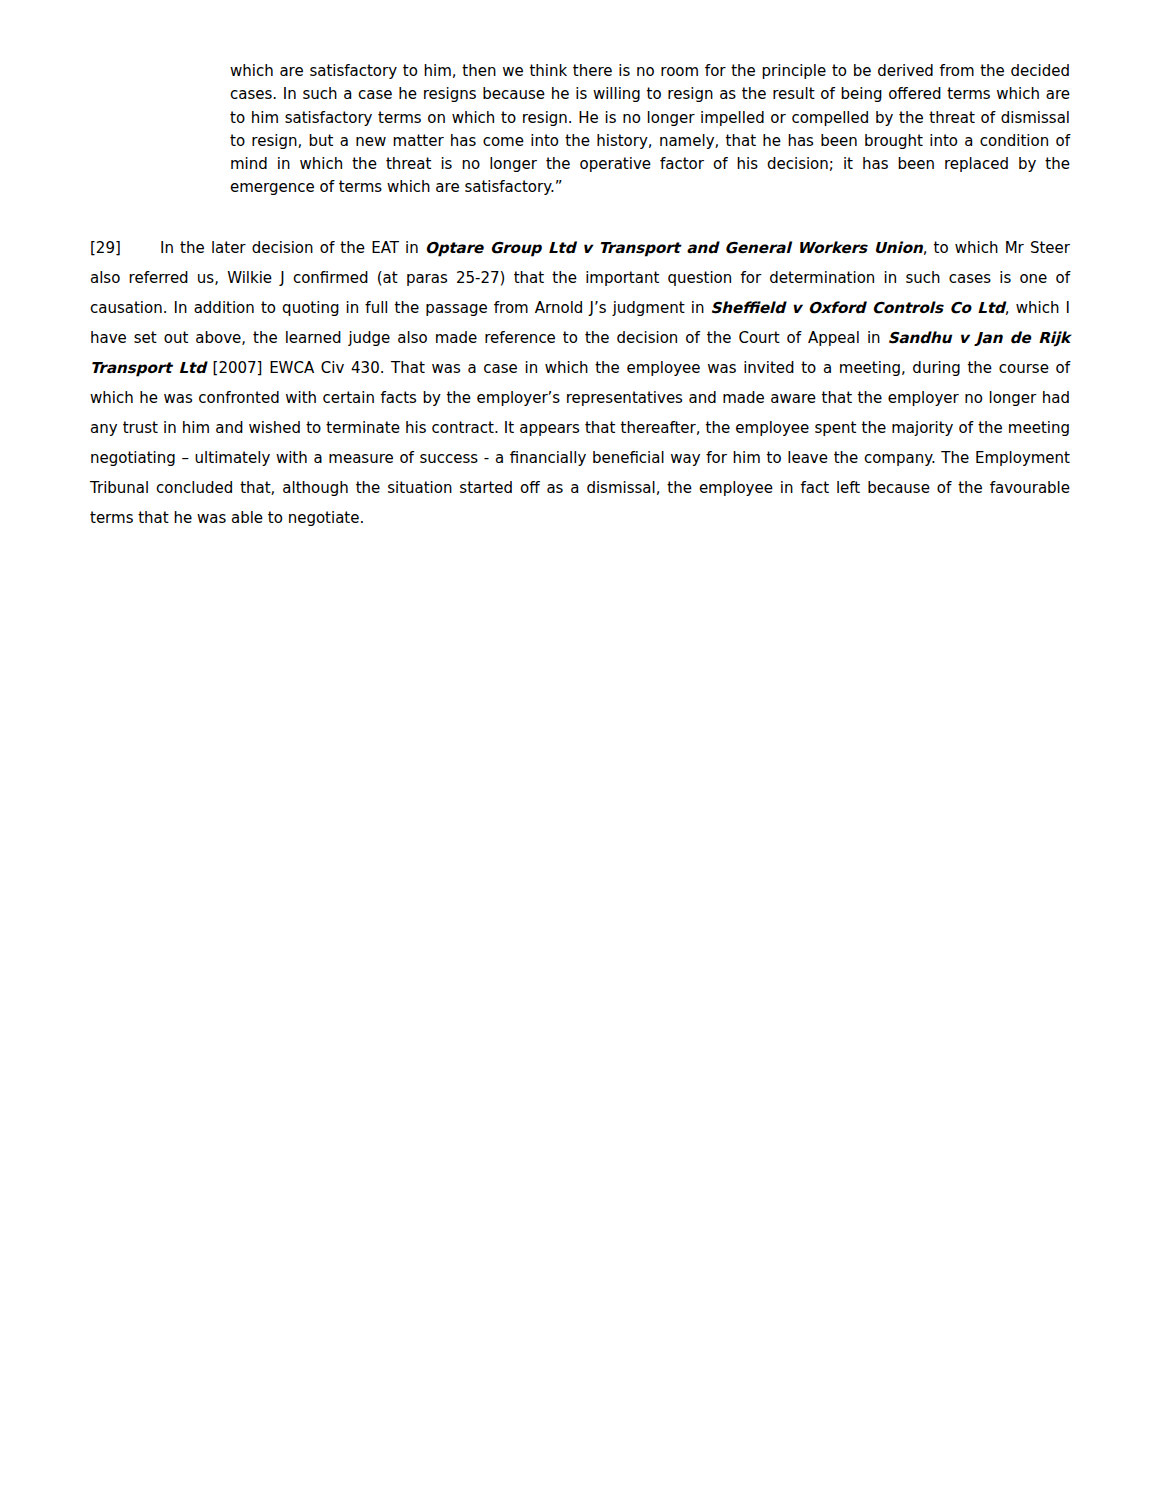which are satisfactory to him, then we think there is no room for the principle to be derived from the decided cases. In such a case he resigns because he is willing to resign as the result of being offered terms which are to him satisfactory terms on which to resign. He is no longer impelled or compelled by the threat of dismissal to resign, but a new matter has come into the history, namely, that he has been brought into a condition of mind in which the threat is no longer the operative factor of his decision; it has been replaced by the emergence of terms which are satisfactory.”
[29] In the later decision of the EAT in Optare Group Ltd v Transport and General Workers Union, to which Mr Steer also referred us, Wilkie J confirmed (at paras 25-27) that the important question for determination in such cases is one of causation. In addition to quoting in full the passage from Arnold J’s judgment in Sheffield v Oxford Controls Co Ltd, which I have set out above, the learned judge also made reference to the decision of the Court of Appeal in Sandhu v Jan de Rijk Transport Ltd [2007] EWCA Civ 430. That was a case in which the employee was invited to a meeting, during the course of which he was confronted with certain facts by the employer’s representatives and made aware that the employer no longer had any trust in him and wished to terminate his contract. It appears that thereafter, the employee spent the majority of the meeting negotiating – ultimately with a measure of success - a financially beneficial way for him to leave the company. The Employment Tribunal concluded that, although the situation started off as a dismissal, the employee in fact left because of the favourable terms that he was able to negotiate.